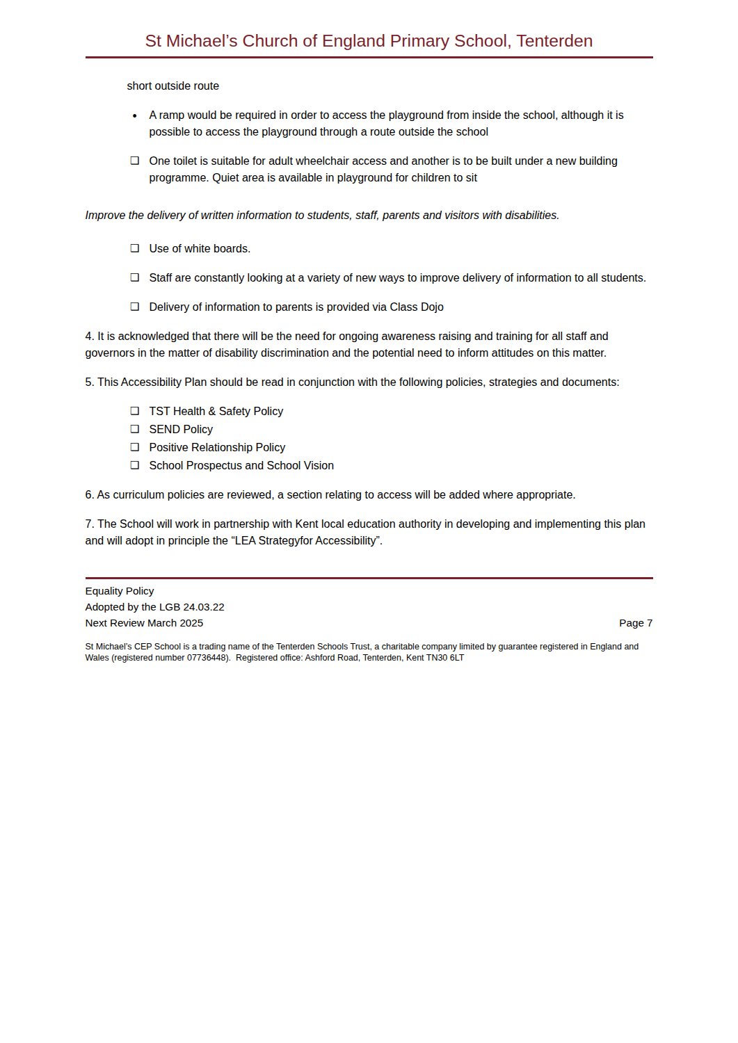St Michael’s Church of England Primary School, Tenterden
short outside route
A ramp would be required in order to access the playground from inside the school, although it is possible to access the playground through a route outside the school
One toilet is suitable for adult wheelchair access and another is to be built under a new building programme. Quiet area is available in playground for children to sit
Improve the delivery of written information to students, staff, parents and visitors with disabilities.
Use of white boards.
Staff are constantly looking at a variety of new ways to improve delivery of information to all students.
Delivery of information to parents is provided via Class Dojo
4. It is acknowledged that there will be the need for ongoing awareness raising and training for all staff and governors in the matter of disability discrimination and the potential need to inform attitudes on this matter.
5. This Accessibility Plan should be read in conjunction with the following policies, strategies and documents:
TST Health & Safety Policy
SEND Policy
Positive Relationship Policy
School Prospectus and School Vision
6. As curriculum policies are reviewed, a section relating to access will be added where appropriate.
7. The School will work in partnership with Kent local education authority in developing and implementing this plan and will adopt in principle the “LEA Strategyfor Accessibility”.
Equality Policy
Adopted by the LGB 24.03.22
Next Review March 2025 Page 7
St Michael’s CEP School is a trading name of the Tenterden Schools Trust, a charitable company limited by guarantee registered in England and Wales (registered number 07736448). Registered office: Ashford Road, Tenterden, Kent TN30 6LT